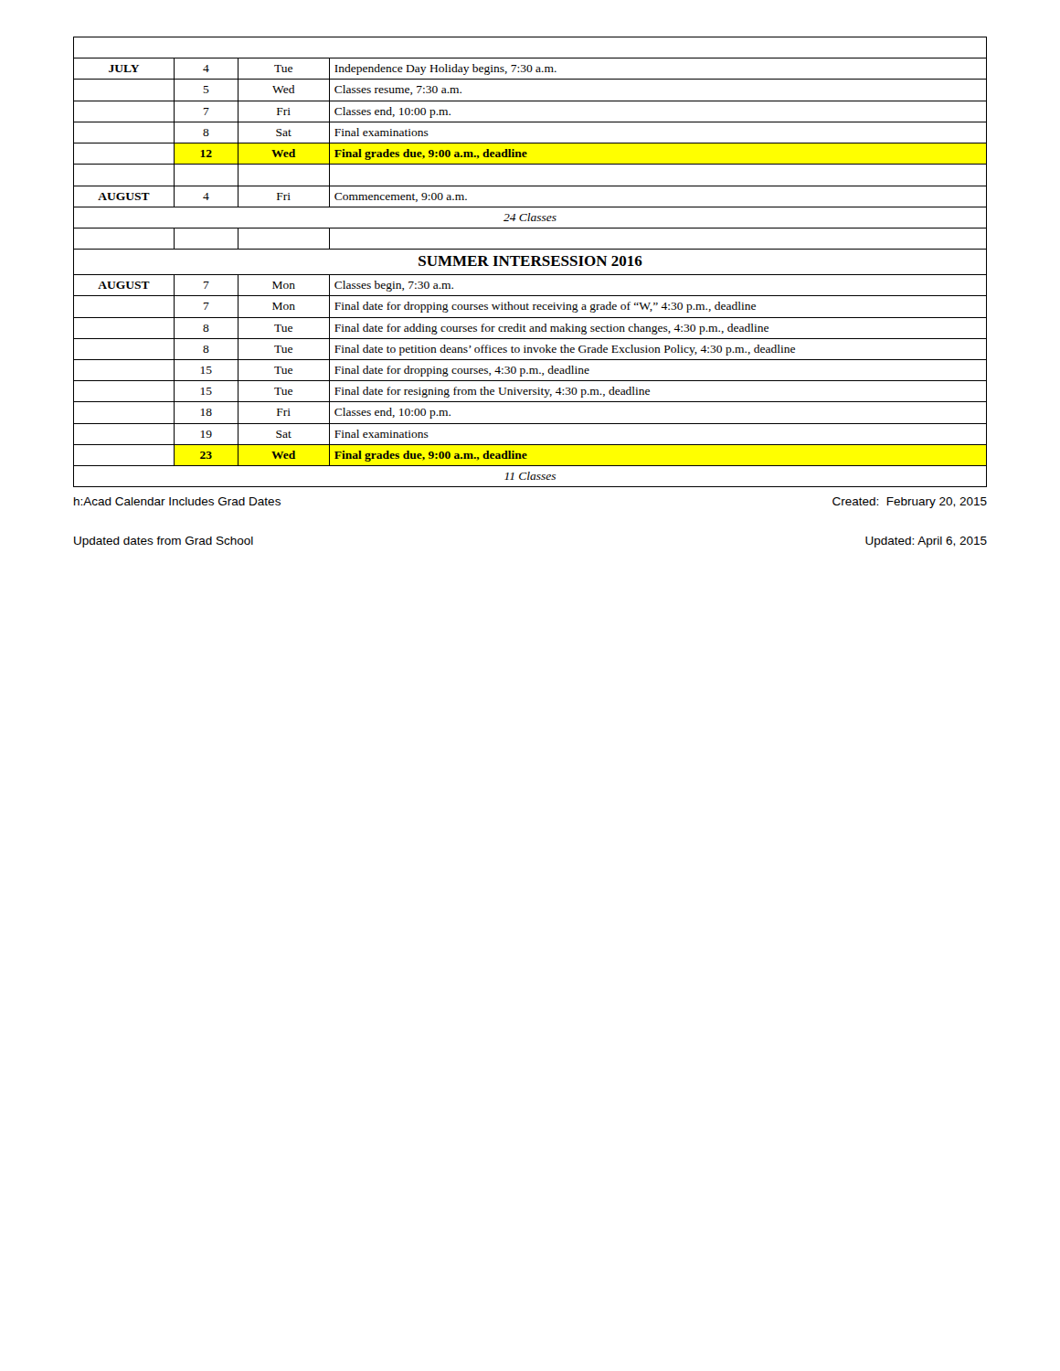| JULY | 4 | Tue | Independence Day Holiday begins, 7:30 a.m. |
| | 5 | Wed | Classes resume, 7:30 a.m. |
| | 7 | Fri | Classes end, 10:00 p.m. |
| | 8 | Sat | Final examinations |
| | 12 | Wed | Final grades due, 9:00 a.m., deadline |
| AUGUST | 4 | Fri | Commencement, 9:00 a.m. |
| 24 Classes |
| SUMMER INTERSESSION 2016 |
| AUGUST | 7 | Mon | Classes begin, 7:30 a.m. |
| | 7 | Mon | Final date for dropping courses without receiving a grade of “W,” 4:30 p.m., deadline |
| | 8 | Tue | Final date for adding courses for credit and making section changes, 4:30 p.m., deadline |
| | 8 | Tue | Final date to petition deans’ offices to invoke the Grade Exclusion Policy, 4:30 p.m., deadline |
| | 15 | Tue | Final date for dropping courses, 4:30 p.m., deadline |
| | 15 | Tue | Final date for resigning from the University, 4:30 p.m., deadline |
| | 18 | Fri | Classes end, 10:00 p.m. |
| | 19 | Sat | Final examinations |
| | 23 | Wed | Final grades due, 9:00 a.m., deadline |
| 11 Classes |
h:Acad Calendar Includes Grad Dates Created: February 20, 2015
Updated dates from Grad School Updated: April 6, 2015